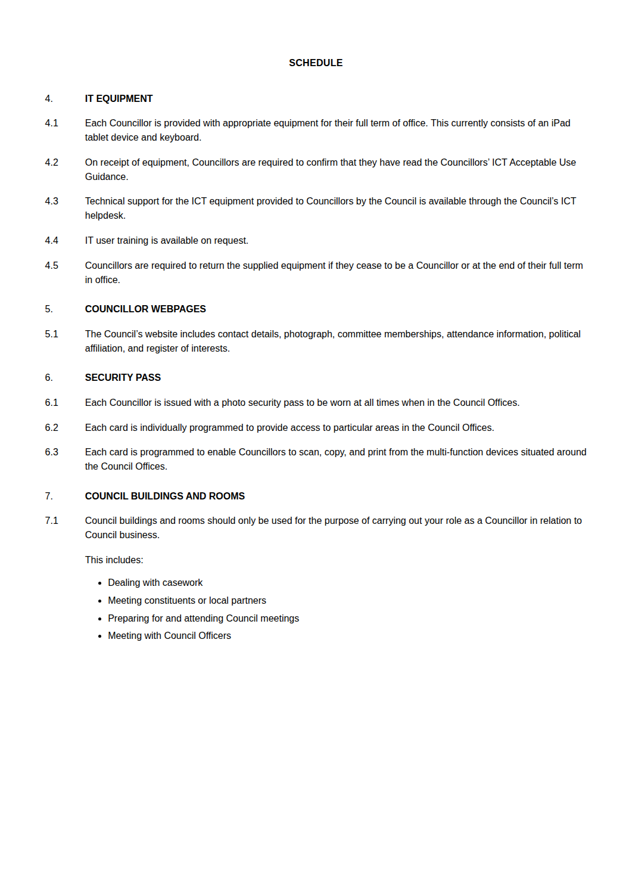SCHEDULE
4. IT Equipment
4.1 Each Councillor is provided with appropriate equipment for their full term of office. This currently consists of an iPad tablet device and keyboard.
4.2 On receipt of equipment, Councillors are required to confirm that they have read the Councillors’ ICT Acceptable Use Guidance.
4.3 Technical support for the ICT equipment provided to Councillors by the Council is available through the Council’s ICT helpdesk.
4.4 IT user training is available on request.
4.5 Councillors are required to return the supplied equipment if they cease to be a Councillor or at the end of their full term in office.
5. Councillor Webpages
5.1 The Council’s website includes contact details, photograph, committee memberships, attendance information, political affiliation, and register of interests.
6. Security Pass
6.1 Each Councillor is issued with a photo security pass to be worn at all times when in the Council Offices.
6.2 Each card is individually programmed to provide access to particular areas in the Council Offices.
6.3 Each card is programmed to enable Councillors to scan, copy, and print from the multi-function devices situated around the Council Offices.
7. Council Buildings and Rooms
7.1 Council buildings and rooms should only be used for the purpose of carrying out your role as a Councillor in relation to Council business.
This includes:
Dealing with casework
Meeting constituents or local partners
Preparing for and attending Council meetings
Meeting with Council Officers